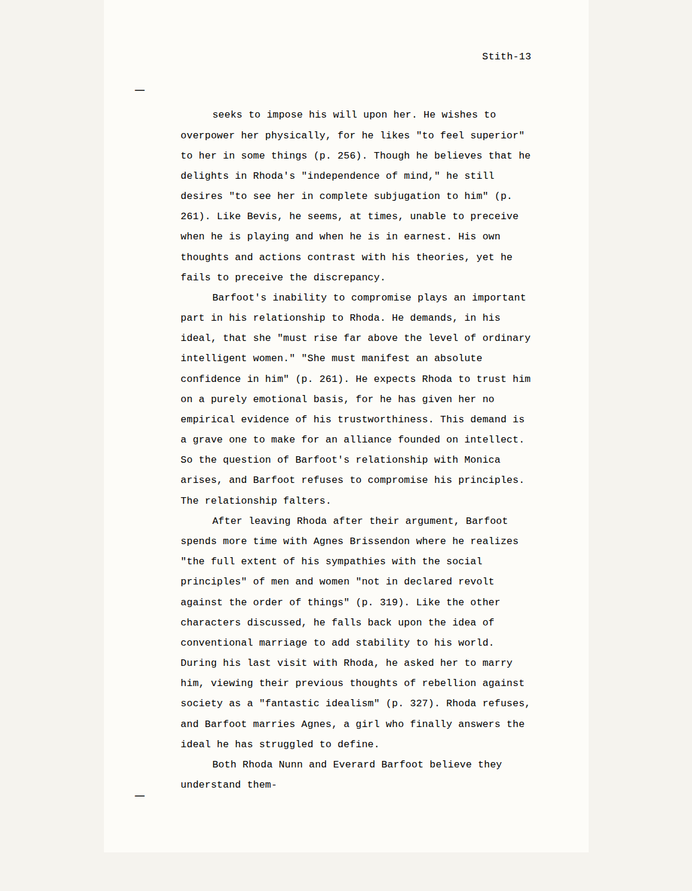—
—
Stith-13
seeks to impose his will upon her. He wishes to overpower her physically, for he likes "to feel superior" to her in some things (p. 256). Though he believes that he delights in Rhoda's "independence of mind," he still desires "to see her in complete subjugation to him" (p. 261). Like Bevis, he seems, at times, unable to preceive when he is playing and when he is in earnest. His own thoughts and actions contrast with his theories, yet he fails to preceive the discrepancy.
Barfoot's inability to compromise plays an important part in his relationship to Rhoda. He demands, in his ideal, that she "must rise far above the level of ordinary intelligent women." "She must manifest an absolute confidence in him" (p. 261). He expects Rhoda to trust him on a purely emotional basis, for he has given her no empirical evidence of his trustworthiness. This demand is a grave one to make for an alliance founded on intellect. So the question of Barfoot's relationship with Monica arises, and Barfoot refuses to compromise his principles. The relationship falters.
After leaving Rhoda after their argument, Barfoot spends more time with Agnes Brissendon where he realizes "the full extent of his sympathies with the social principles" of men and women "not in declared revolt against the order of things" (p. 319). Like the other characters discussed, he falls back upon the idea of conventional marriage to add stability to his world. During his last visit with Rhoda, he asked her to marry him, viewing their previous thoughts of rebellion against society as a "fantastic idealism" (p. 327). Rhoda refuses, and Barfoot marries Agnes, a girl who finally answers the ideal he has struggled to define.
Both Rhoda Nunn and Everard Barfoot believe they understand them-